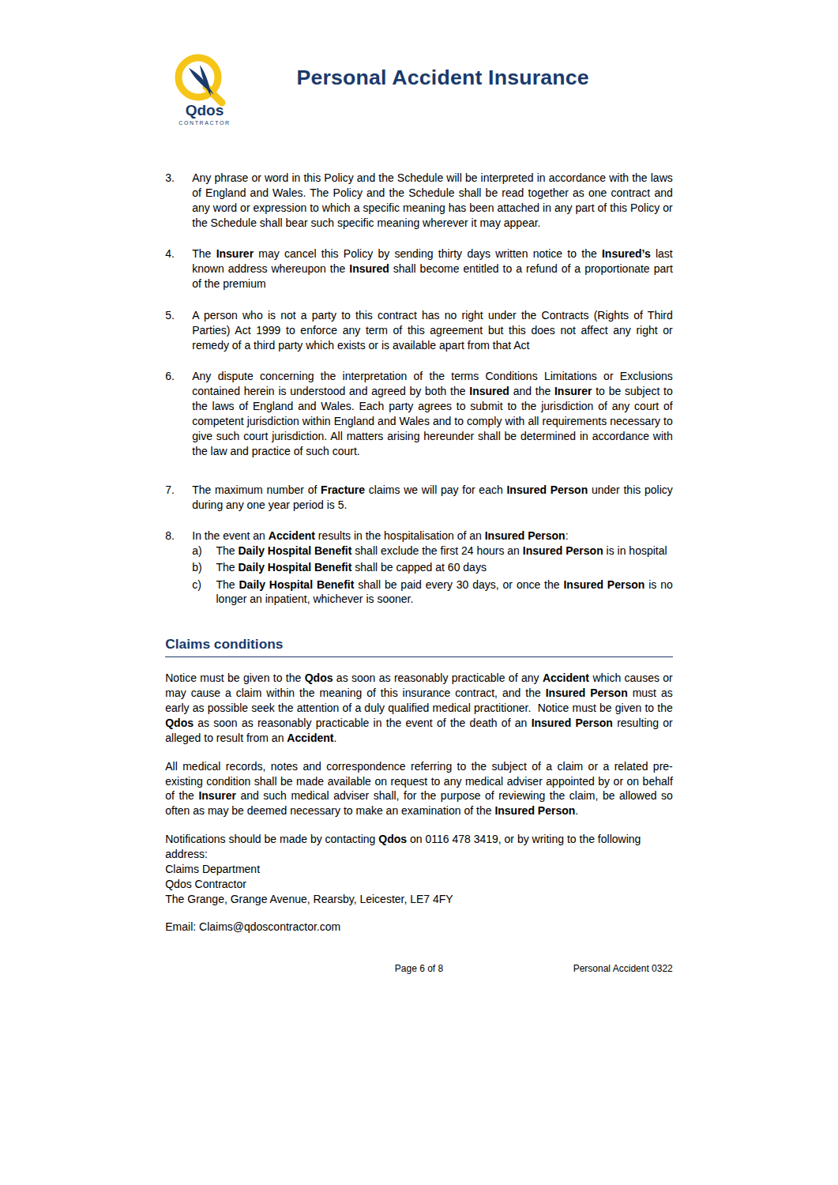Qdos CONTRACTOR
Personal Accident Insurance
3. Any phrase or word in this Policy and the Schedule will be interpreted in accordance with the laws of England and Wales. The Policy and the Schedule shall be read together as one contract and any word or expression to which a specific meaning has been attached in any part of this Policy or the Schedule shall bear such specific meaning wherever it may appear.
4. The Insurer may cancel this Policy by sending thirty days written notice to the Insured’s last known address whereupon the Insured shall become entitled to a refund of a proportionate part of the premium
5. A person who is not a party to this contract has no right under the Contracts (Rights of Third Parties) Act 1999 to enforce any term of this agreement but this does not affect any right or remedy of a third party which exists or is available apart from that Act
6. Any dispute concerning the interpretation of the terms Conditions Limitations or Exclusions contained herein is understood and agreed by both the Insured and the Insurer to be subject to the laws of England and Wales. Each party agrees to submit to the jurisdiction of any court of competent jurisdiction within England and Wales and to comply with all requirements necessary to give such court jurisdiction. All matters arising hereunder shall be determined in accordance with the law and practice of such court.
7. The maximum number of Fracture claims we will pay for each Insured Person under this policy during any one year period is 5.
8. In the event an Accident results in the hospitalisation of an Insured Person:
a) The Daily Hospital Benefit shall exclude the first 24 hours an Insured Person is in hospital
b) The Daily Hospital Benefit shall be capped at 60 days
c) The Daily Hospital Benefit shall be paid every 30 days, or once the Insured Person is no longer an inpatient, whichever is sooner.
Claims conditions
Notice must be given to the Qdos as soon as reasonably practicable of any Accident which causes or may cause a claim within the meaning of this insurance contract, and the Insured Person must as early as possible seek the attention of a duly qualified medical practitioner. Notice must be given to the Qdos as soon as reasonably practicable in the event of the death of an Insured Person resulting or alleged to result from an Accident.
All medical records, notes and correspondence referring to the subject of a claim or a related pre-existing condition shall be made available on request to any medical adviser appointed by or on behalf of the Insurer and such medical adviser shall, for the purpose of reviewing the claim, be allowed so often as may be deemed necessary to make an examination of the Insured Person.
Notifications should be made by contacting Qdos on 0116 478 3419, or by writing to the following address:
Claims Department
Qdos Contractor
The Grange, Grange Avenue, Rearsby, Leicester, LE7 4FY
Email: Claims@qdoscontractor.com
Page 6 of 8
Personal Accident 0322